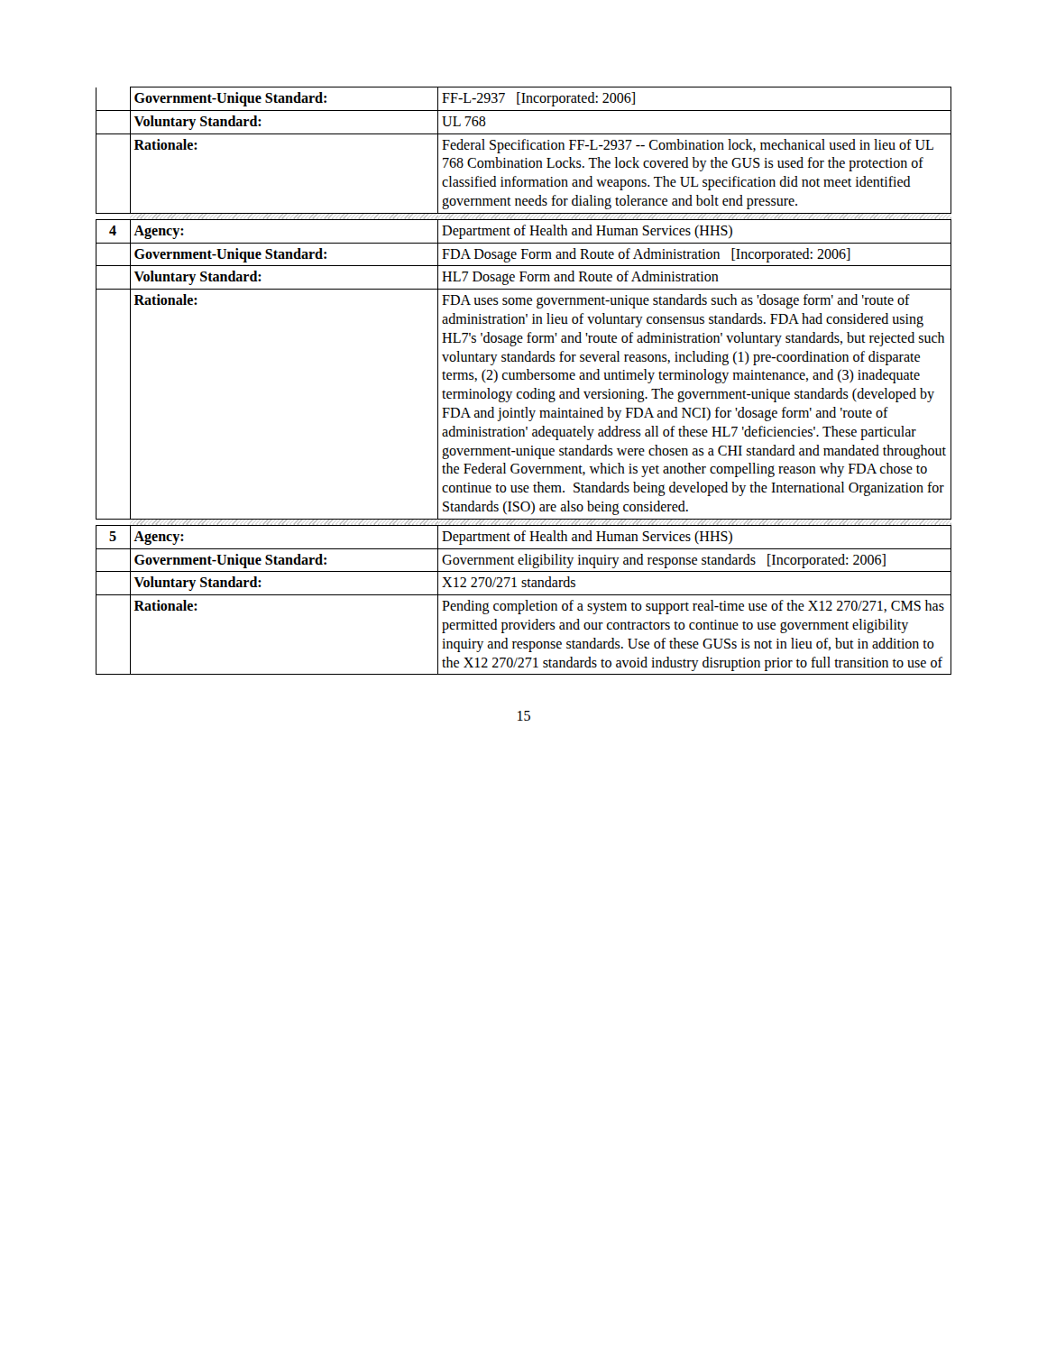| | Government-Unique Standard: | FF-L-2937 [Incorporated: 2006] |
| | Voluntary Standard: | UL 768 |
| | Rationale: | Federal Specification FF-L-2937 -- Combination lock, mechanical used in lieu of UL 768 Combination Locks. The lock covered by the GUS is used for the protection of classified information and weapons. The UL specification did not meet identified government needs for dialing tolerance and bolt end pressure. |
| 4 | Agency: | Department of Health and Human Services (HHS) |
| | Government-Unique Standard: | FDA Dosage Form and Route of Administration [Incorporated: 2006] |
| | Voluntary Standard: | HL7 Dosage Form and Route of Administration |
| | Rationale: | FDA uses some government-unique standards such as 'dosage form' and 'route of administration' in lieu of voluntary consensus standards. FDA had considered using HL7's 'dosage form' and 'route of administration' voluntary standards, but rejected such voluntary standards for several reasons, including (1) pre-coordination of disparate terms, (2) cumbersome and untimely terminology maintenance, and (3) inadequate terminology coding and versioning. The government-unique standards (developed by FDA and jointly maintained by FDA and NCI) for 'dosage form' and 'route of administration' adequately address all of these HL7 'deficiencies'. These particular government-unique standards were chosen as a CHI standard and mandated throughout the Federal Government, which is yet another compelling reason why FDA chose to continue to use them. Standards being developed by the International Organization for Standards (ISO) are also being considered. |
| 5 | Agency: | Department of Health and Human Services (HHS) |
| | Government-Unique Standard: | Government eligibility inquiry and response standards [Incorporated: 2006] |
| | Voluntary Standard: | X12 270/271 standards |
| | Rationale: | Pending completion of a system to support real-time use of the X12 270/271, CMS has permitted providers and our contractors to continue to use government eligibility inquiry and response standards. Use of these GUSs is not in lieu of, but in addition to the X12 270/271 standards to avoid industry disruption prior to full transition to use of |
15